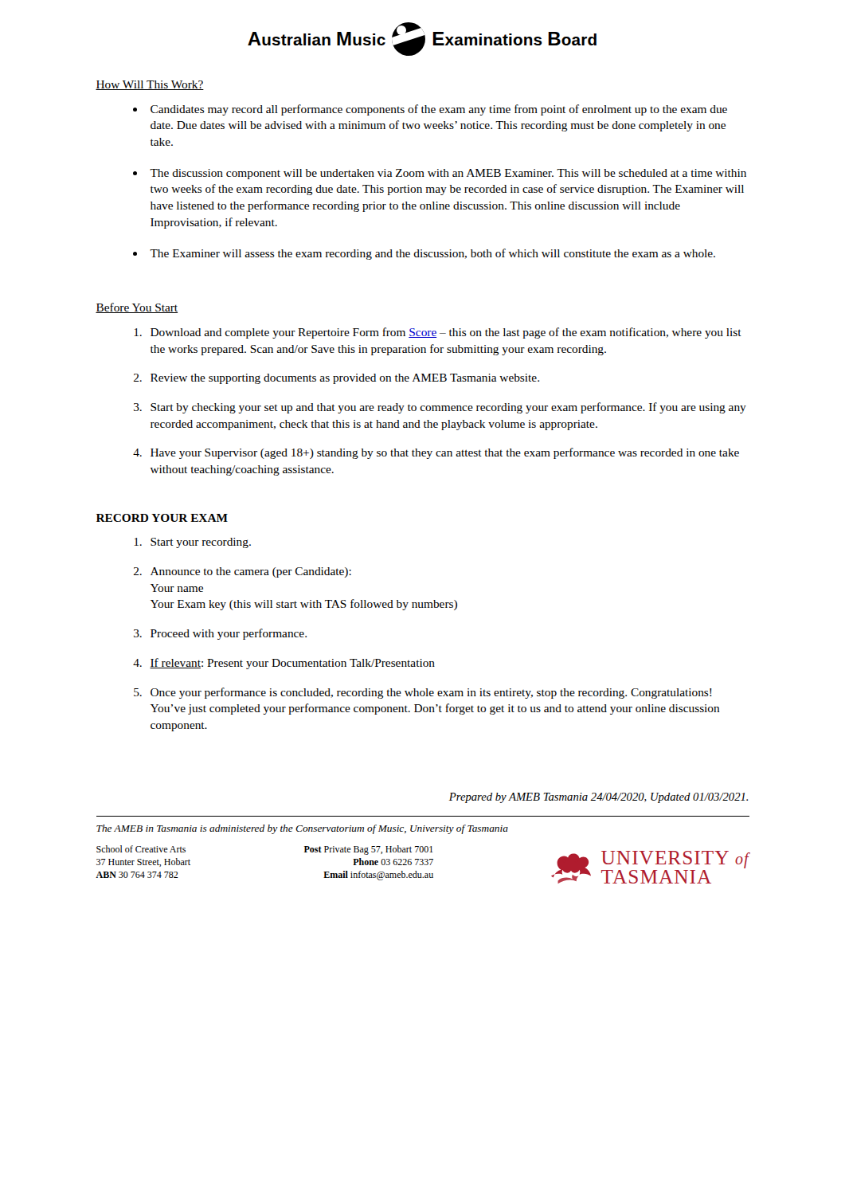Australian Music Examinations Board
How Will This Work?
Candidates may record all performance components of the exam any time from point of enrolment up to the exam due date. Due dates will be advised with a minimum of two weeks’ notice. This recording must be done completely in one take.
The discussion component will be undertaken via Zoom with an AMEB Examiner. This will be scheduled at a time within two weeks of the exam recording due date. This portion may be recorded in case of service disruption. The Examiner will have listened to the performance recording prior to the online discussion. This online discussion will include Improvisation, if relevant.
The Examiner will assess the exam recording and the discussion, both of which will constitute the exam as a whole.
Before You Start
Download and complete your Repertoire Form from Score – this on the last page of the exam notification, where you list the works prepared. Scan and/or Save this in preparation for submitting your exam recording.
Review the supporting documents as provided on the AMEB Tasmania website.
Start by checking your set up and that you are ready to commence recording your exam performance. If you are using any recorded accompaniment, check that this is at hand and the playback volume is appropriate.
Have your Supervisor (aged 18+) standing by so that they can attest that the exam performance was recorded in one take without teaching/coaching assistance.
RECORD YOUR EXAM
Start your recording.
Announce to the camera (per Candidate):
Your name
Your Exam key (this will start with TAS followed by numbers)
Proceed with your performance.
If relevant: Present your Documentation Talk/Presentation
Once your performance is concluded, recording the whole exam in its entirety, stop the recording. Congratulations! You’ve just completed your performance component. Don’t forget to get it to us and to attend your online discussion component.
Prepared by AMEB Tasmania 24/04/2020, Updated 01/03/2021.
The AMEB in Tasmania is administered by the Conservatorium of Music, University of Tasmania
School of Creative Arts
37 Hunter Street, Hobart
ABN 30 764 374 782
Post Private Bag 57, Hobart 7001
Phone 03 6226 7337
Email infotas@ameb.edu.au
UNIVERSITY of
TASMANIA